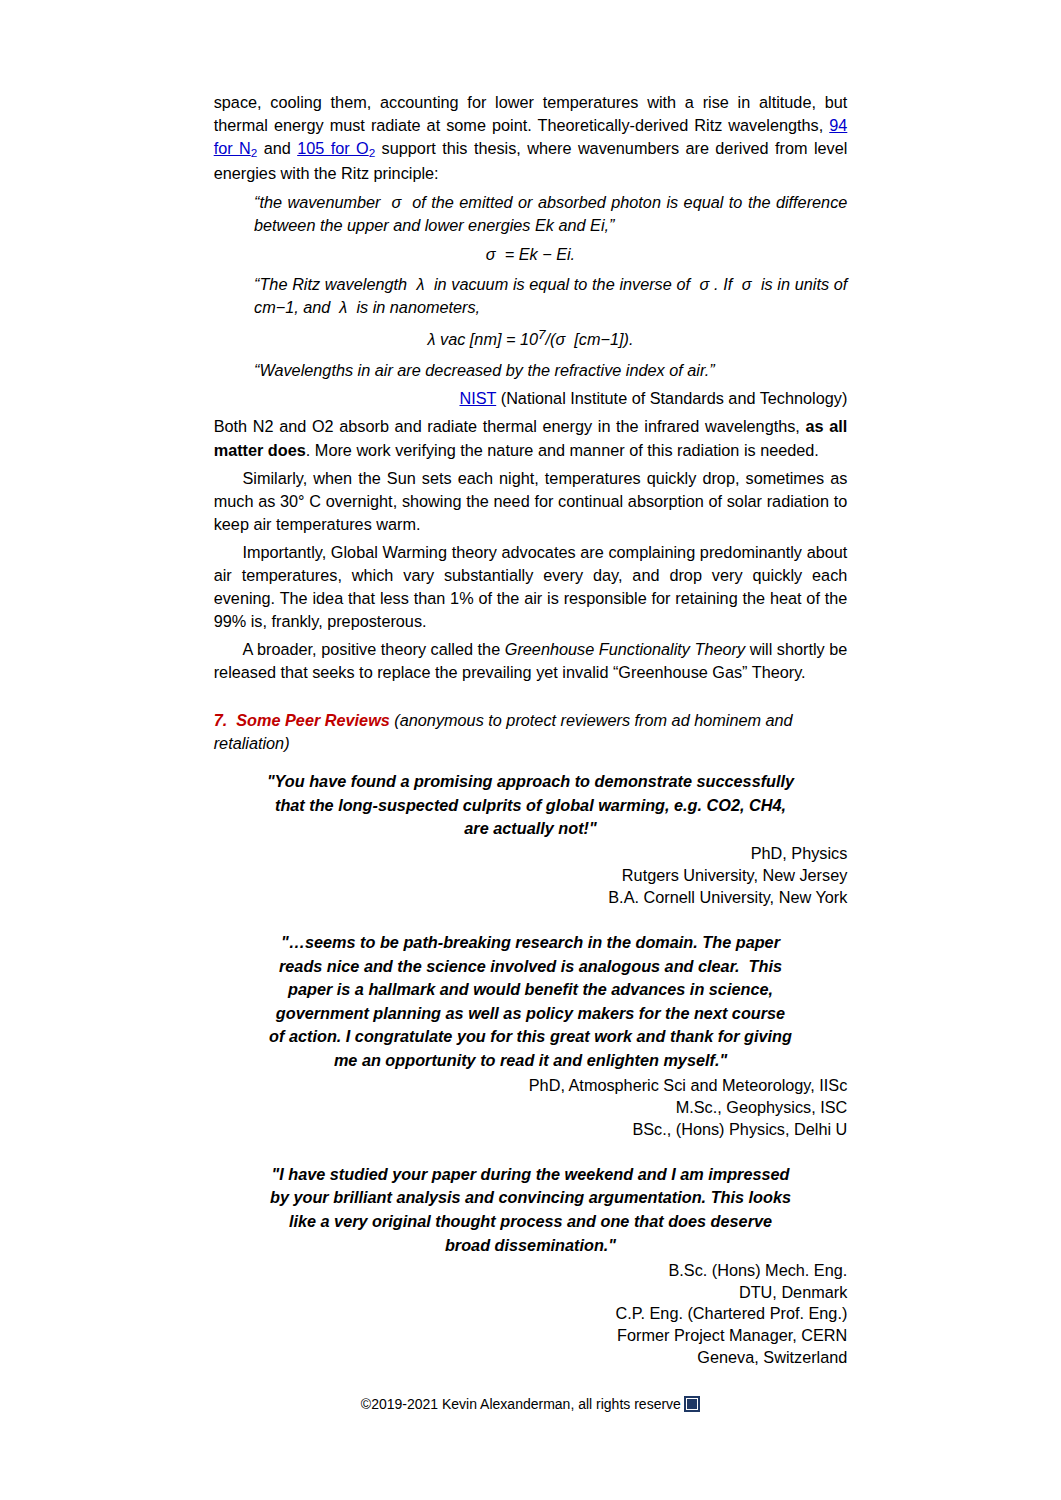space, cooling them, accounting for lower temperatures with a rise in altitude, but thermal energy must radiate at some point. Theoretically-derived Ritz wavelengths, 94 for N2 and 105 for O2 support this thesis, where wavenumbers are derived from level energies with the Ritz principle:
“the wavenumber σ of the emitted or absorbed photon is equal to the difference between the upper and lower energies Ek and Ei,”
σ = Ek − Ei.
“The Ritz wavelength λ in vacuum is equal to the inverse of σ . If σ is in units of cm−1, and λ is in nanometers,
λ vac [nm] = 107/(σ [cm−1]).
“Wavelengths in air are decreased by the refractive index of air.”
NIST (National Institute of Standards and Technology)
Both N2 and O2 absorb and radiate thermal energy in the infrared wavelengths, as all matter does. More work verifying the nature and manner of this radiation is needed.
Similarly, when the Sun sets each night, temperatures quickly drop, sometimes as much as 30° C overnight, showing the need for continual absorption of solar radiation to keep air temperatures warm.
Importantly, Global Warming theory advocates are complaining predominantly about air temperatures, which vary substantially every day, and drop very quickly each evening. The idea that less than 1% of the air is responsible for retaining the heat of the 99% is, frankly, preposterous.
A broader, positive theory called the Greenhouse Functionality Theory will shortly be released that seeks to replace the prevailing yet invalid “Greenhouse Gas” Theory.
7. Some Peer Reviews (anonymous to protect reviewers from ad hominem and retaliation)
"You have found a promising approach to demonstrate successfully that the long-suspected culprits of global warming, e.g. CO2, CH4, are actually not!"
PhD, Physics
Rutgers University, New Jersey
B.A. Cornell University, New York
"…seems to be path-breaking research in the domain. The paper reads nice and the science involved is analogous and clear. This paper is a hallmark and would benefit the advances in science, government planning as well as policy makers for the next course of action. I congratulate you for this great work and thank for giving me an opportunity to read it and enlighten myself."
PhD, Atmospheric Sci and Meteorology, IISc
M.Sc., Geophysics, ISC
BSc., (Hons) Physics, Delhi U
"I have studied your paper during the weekend and I am impressed by your brilliant analysis and convincing argumentation. This looks like a very original thought process and one that does deserve broad dissemination."
B.Sc. (Hons) Mech. Eng.
DTU, Denmark
C.P. Eng. (Chartered Prof. Eng.)
Former Project Manager, CERN
Geneva, Switzerland
©2019-2021 Kevin Alexanderman, all rights reserve